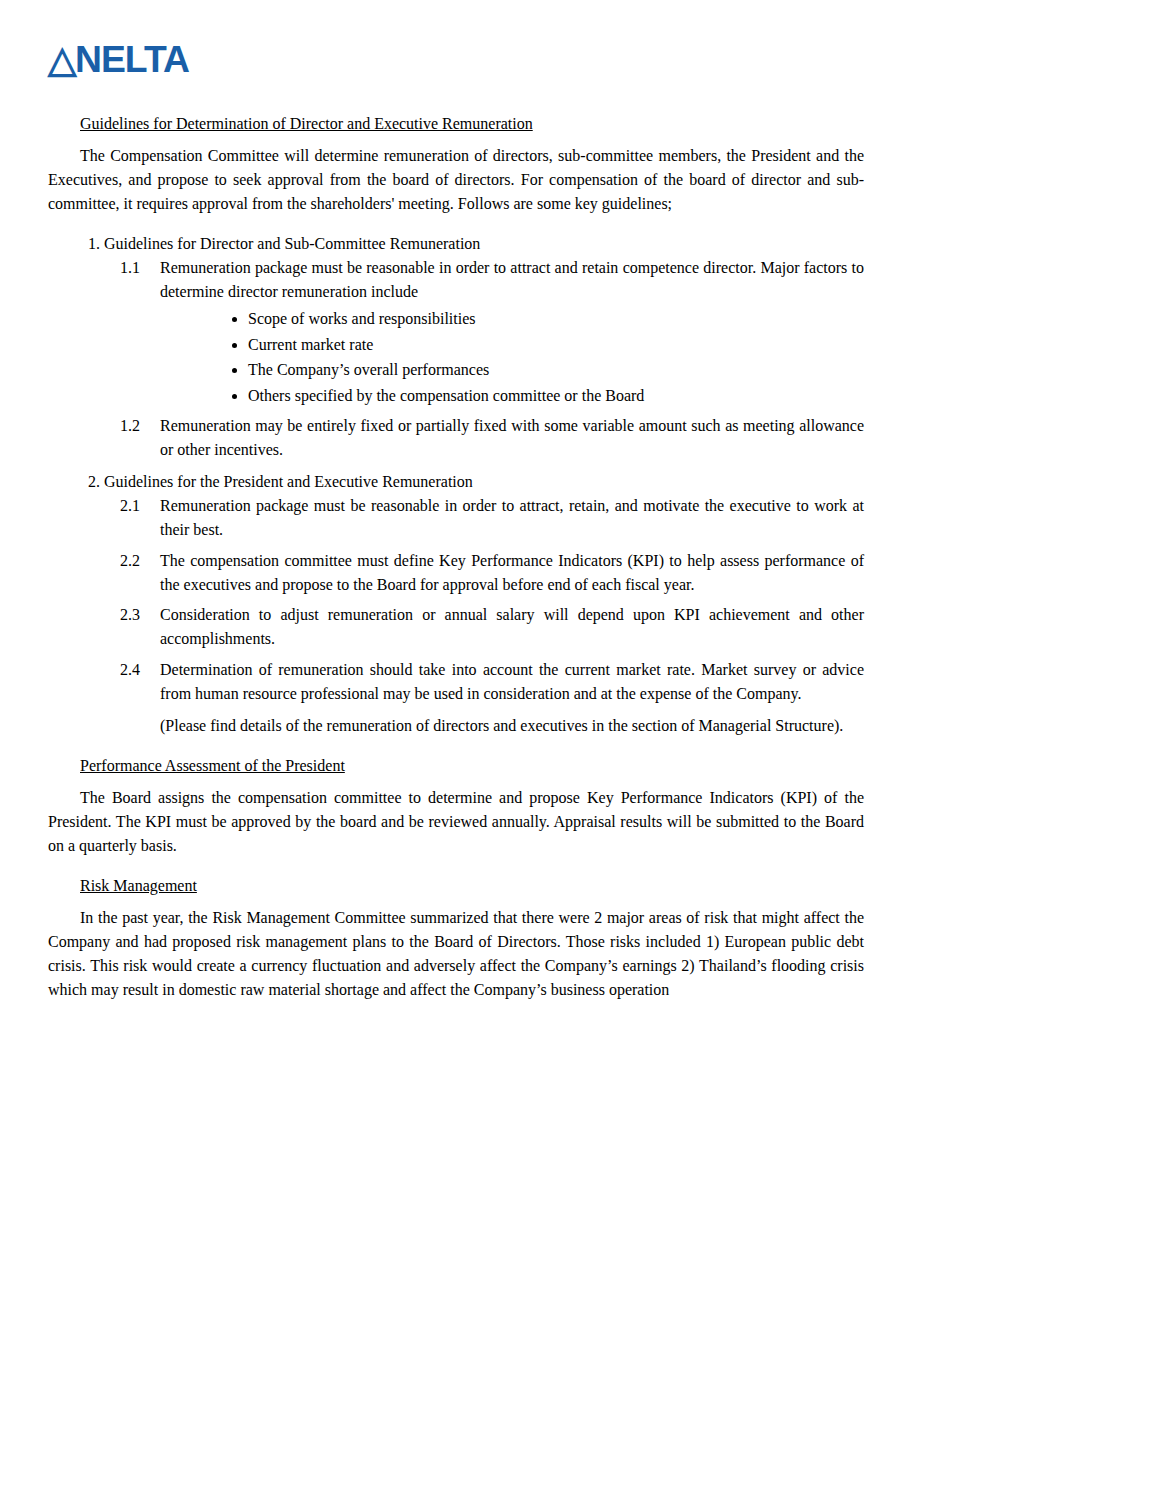△NELTA
Guidelines for Determination of Director and Executive Remuneration
The Compensation Committee will determine remuneration of directors, sub-committee members, the President and the Executives, and propose to seek approval from the board of directors. For compensation of the board of director and sub-committee, it requires approval from the shareholders' meeting. Follows are some key guidelines;
Guidelines for Director and Sub-Committee Remuneration
1.1 Remuneration package must be reasonable in order to attract and retain competence director. Major factors to determine director remuneration include
Scope of works and responsibilities
Current market rate
The Company’s overall performances
Others specified by the compensation committee or the Board
1.2 Remuneration may be entirely fixed or partially fixed with some variable amount such as meeting allowance or other incentives.
Guidelines for the President and Executive Remuneration
2.1 Remuneration package must be reasonable in order to attract, retain, and motivate the executive to work at their best.
2.2 The compensation committee must define Key Performance Indicators (KPI) to help assess performance of the executives and propose to the Board for approval before end of each fiscal year.
2.3 Consideration to adjust remuneration or annual salary will depend upon KPI achievement and other accomplishments.
2.4 Determination of remuneration should take into account the current market rate. Market survey or advice from human resource professional may be used in consideration and at the expense of the Company.
(Please find details of the remuneration of directors and executives in the section of Managerial Structure).
Performance Assessment of the President
The Board assigns the compensation committee to determine and propose Key Performance Indicators (KPI) of the President. The KPI must be approved by the board and be reviewed annually. Appraisal results will be submitted to the Board on a quarterly basis.
Risk Management
In the past year, the Risk Management Committee summarized that there were 2 major areas of risk that might affect the Company and had proposed risk management plans to the Board of Directors. Those risks included 1) European public debt crisis. This risk would create a currency fluctuation and adversely affect the Company’s earnings 2) Thailand’s flooding crisis which may result in domestic raw material shortage and affect the Company’s business operation